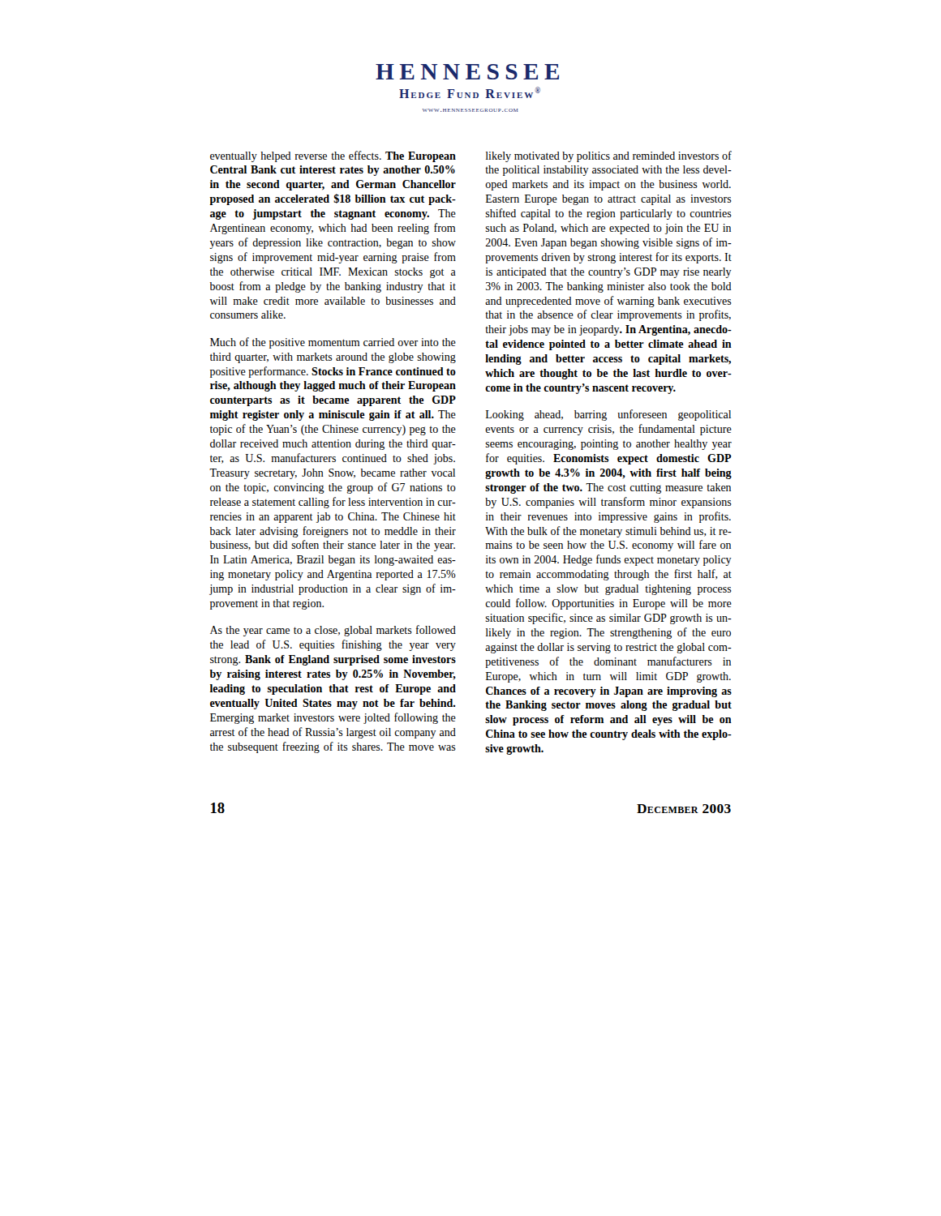HENNESSEE
Hedge Fund Review®
www.hennesseegroup.com
eventually helped reverse the effects. The European Central Bank cut interest rates by another 0.50% in the second quarter, and German Chancellor proposed an accelerated $18 billion tax cut package to jumpstart the stagnant economy. The Argentinean economy, which had been reeling from years of depression like contraction, began to show signs of improvement mid-year earning praise from the otherwise critical IMF. Mexican stocks got a boost from a pledge by the banking industry that it will make credit more available to businesses and consumers alike.
Much of the positive momentum carried over into the third quarter, with markets around the globe showing positive performance. Stocks in France continued to rise, although they lagged much of their European counterparts as it became apparent the GDP might register only a miniscule gain if at all. The topic of the Yuan’s (the Chinese currency) peg to the dollar received much attention during the third quarter, as U.S. manufacturers continued to shed jobs. Treasury secretary, John Snow, became rather vocal on the topic, convincing the group of G7 nations to release a statement calling for less intervention in currencies in an apparent jab to China. The Chinese hit back later advising foreigners not to meddle in their business, but did soften their stance later in the year. In Latin America, Brazil began its long-awaited easing monetary policy and Argentina reported a 17.5% jump in industrial production in a clear sign of improvement in that region.
As the year came to a close, global markets followed the lead of U.S. equities finishing the year very strong. Bank of England surprised some investors by raising interest rates by 0.25% in November, leading to speculation that rest of Europe and eventually United States may not be far behind. Emerging market investors were jolted following the arrest of the head of Russia’s largest oil company and the subsequent freezing of its shares. The move was likely motivated by politics and reminded investors of the political instability associated with the less developed markets and its impact on the business world. Eastern Europe began to attract capital as investors shifted capital to the region particularly to countries such as Poland, which are expected to join the EU in 2004. Even Japan began showing visible signs of improvements driven by strong interest for its exports. It is anticipated that the country’s GDP may rise nearly 3% in 2003. The banking minister also took the bold and unprecedented move of warning bank executives that in the absence of clear improvements in profits, their jobs may be in jeopardy. In Argentina, anecdotal evidence pointed to a better climate ahead in lending and better access to capital markets, which are thought to be the last hurdle to overcome in the country’s nascent recovery.
Looking ahead, barring unforeseen geopolitical events or a currency crisis, the fundamental picture seems encouraging, pointing to another healthy year for equities. Economists expect domestic GDP growth to be 4.3% in 2004, with first half being stronger of the two. The cost cutting measure taken by U.S. companies will transform minor expansions in their revenues into impressive gains in profits. With the bulk of the monetary stimuli behind us, it remains to be seen how the U.S. economy will fare on its own in 2004. Hedge funds expect monetary policy to remain accommodating through the first half, at which time a slow but gradual tightening process could follow. Opportunities in Europe will be more situation specific, since as similar GDP growth is unlikely in the region. The strengthening of the euro against the dollar is serving to restrict the global competitiveness of the dominant manufacturers in Europe, which in turn will limit GDP growth. Chances of a recovery in Japan are improving as the Banking sector moves along the gradual but slow process of reform and all eyes will be on China to see how the country deals with the explosive growth.
18
December 2003